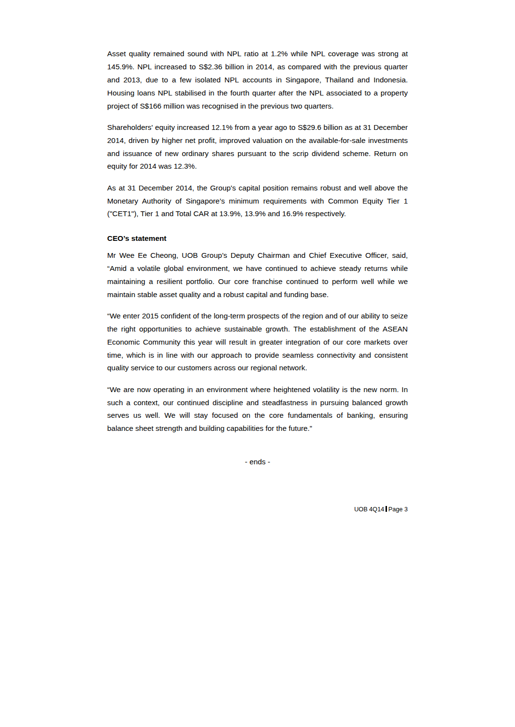Asset quality remained sound with NPL ratio at 1.2% while NPL coverage was strong at 145.9%. NPL increased to S$2.36 billion in 2014, as compared with the previous quarter and 2013, due to a few isolated NPL accounts in Singapore, Thailand and Indonesia. Housing loans NPL stabilised in the fourth quarter after the NPL associated to a property project of S$166 million was recognised in the previous two quarters.
Shareholders' equity increased 12.1% from a year ago to S$29.6 billion as at 31 December 2014, driven by higher net profit, improved valuation on the available-for-sale investments and issuance of new ordinary shares pursuant to the scrip dividend scheme. Return on equity for 2014 was 12.3%.
As at 31 December 2014, the Group's capital position remains robust and well above the Monetary Authority of Singapore’s minimum requirements with Common Equity Tier 1 ("CET1"), Tier 1 and Total CAR at 13.9%, 13.9% and 16.9% respectively.
CEO’s statement
Mr Wee Ee Cheong, UOB Group’s Deputy Chairman and Chief Executive Officer, said, “Amid a volatile global environment, we have continued to achieve steady returns while maintaining a resilient portfolio. Our core franchise continued to perform well while we maintain stable asset quality and a robust capital and funding base.
“We enter 2015 confident of the long-term prospects of the region and of our ability to seize the right opportunities to achieve sustainable growth. The establishment of the ASEAN Economic Community this year will result in greater integration of our core markets over time, which is in line with our approach to provide seamless connectivity and consistent quality service to our customers across our regional network.
“We are now operating in an environment where heightened volatility is the new norm. In such a context, our continued discipline and steadfastness in pursuing balanced growth serves us well. We will stay focused on the core fundamentals of banking, ensuring balance sheet strength and building capabilities for the future.”
- ends -
UOB 4Q14 Page 3